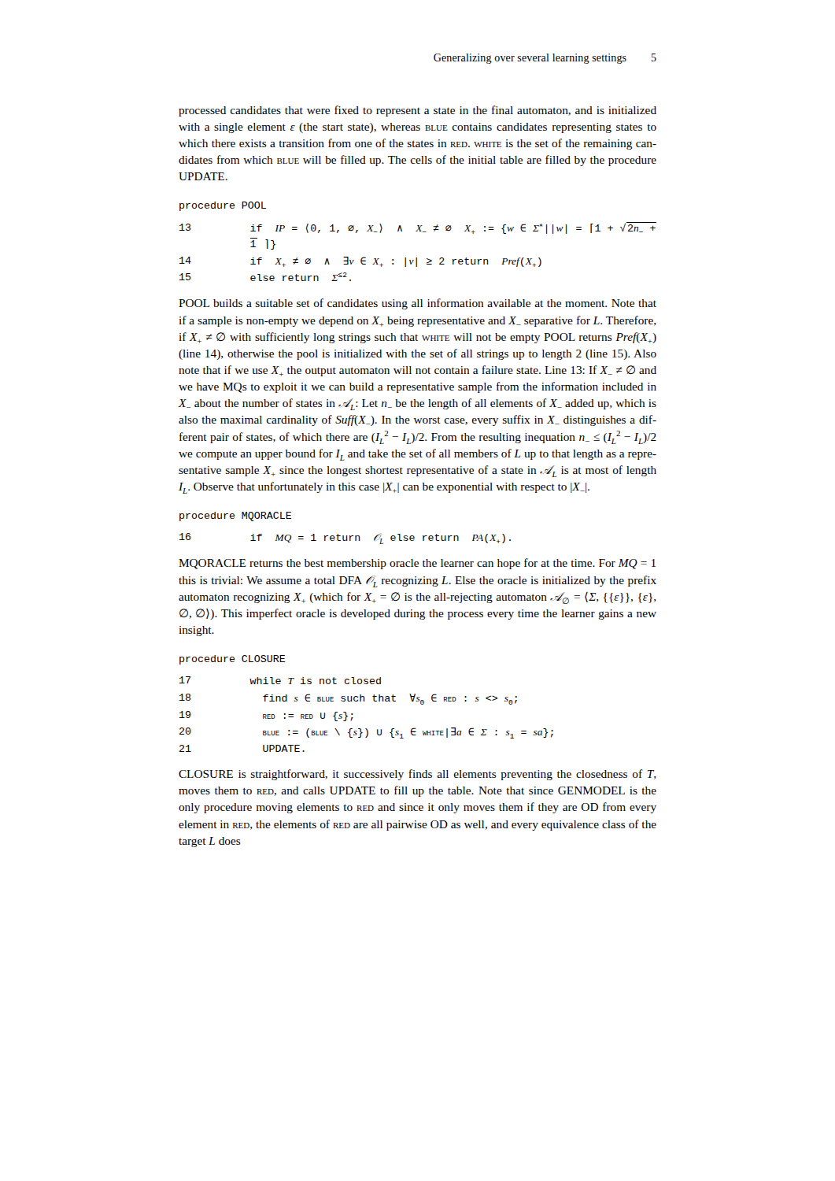Generalizing over several learning settings5
processed candidates that were fixed to represent a state in the final automaton, and is initialized with a single element ε (the start state), whereas blue contains candidates representing states to which there exists a transition from one of the states in red. white is the set of the remaining candidates from which blue will be filled up. The cells of the initial table are filled by the procedure UPDATE.
procedure POOL
| 13 | | if IP = ⟨0, 1, ∅, X − ⟩ ∧ X − ≠ ∅ X + := { w ∈ Σ ∗ // w / = ⌈ 1 + √ 2 n − + 1 ⌉ } |
| 14 | | if X + ≠ ∅ ∧ ∃ v ∈ X + : / v / ≥ 2 return Pref ( X + ) |
| 15 | | else return Σ ≤2 . |
POOL builds a suitable set of candidates using all information available at the moment. Note that if a sample is non-empty we depend on X+ being representative and X− separative for L. Therefore, if X+ ≠ ∅ with sufficiently long strings such that white will not be empty POOL returns Pref(X+) (line 14), otherwise the pool is initialized with the set of all strings up to length 2 (line 15). Also note that if we use X+ the output automaton will not contain a failure state. Line 13: If X− ≠ ∅ and we have MQs to exploit it we can build a representative sample from the information included in X− about the number of states in 𝒜L: Let n− be the length of all elements of X− added up, which is also the maximal cardinality of Suff(X−). In the worst case, every suffix in X− distinguishes a different pair of states, of which there are (IL2 − IL)/2. From the resulting inequation n− ≤ (IL2 − IL)/2 we compute an upper bound for IL and take the set of all members of L up to that length as a representative sample X+ since the longest shortest representative of a state in 𝒜L is at most of length IL. Observe that unfortunately in this case |X+| can be exponential with respect to |X−|.
procedure MQORACLE
| 16 | | if MQ = 1 return 𝒪 L else return PA ( X + ). |
MQORACLE returns the best membership oracle the learner can hope for at the time. For MQ = 1 this is trivial: We assume a total DFA 𝒪L recognizing L. Else the oracle is initialized by the prefix automaton recognizing X+ (which for X+ = ∅ is the all-rejecting automaton 𝒜∅ = ⟨Σ, {{ε}}, {ε}, ∅, ∅⟩). This imperfect oracle is developed during the process every time the learner gains a new insight.
procedure CLOSURE
| 17 | | while T is not closed |
| 18 | | find s ∈ blue such that ∀ s 0 ∈ red : s <> s 0 ; |
| 19 | | red := red ∪ { s }; |
| 20 | | blue := ( blue \ { s }) ∪ { s 1 ∈ white /∃ a ∈ Σ : s 1 = sa }; |
| 21 | | UPDATE. |
CLOSURE is straightforward, it successively finds all elements preventing the closedness of T, moves them to red, and calls UPDATE to fill up the table. Note that since GENMODEL is the only procedure moving elements to red and since it only moves them if they are OD from every element in red, the elements of red are all pairwise OD as well, and every equivalence class of the target L does